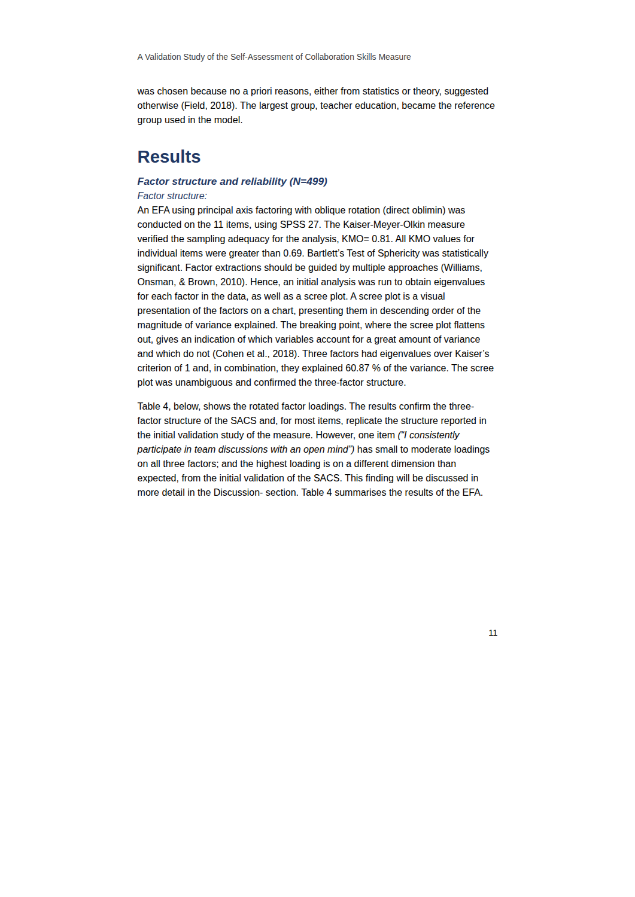A Validation Study of the Self-Assessment of Collaboration Skills Measure
was chosen because no a priori reasons, either from statistics or theory, suggested otherwise (Field, 2018). The largest group, teacher education, became the reference group used in the model.
Results
Factor structure and reliability (N=499)
Factor structure:
An EFA using principal axis factoring with oblique rotation (direct oblimin) was conducted on the 11 items, using SPSS 27. The Kaiser-Meyer-Olkin measure verified the sampling adequacy for the analysis, KMO= 0.81. All KMO values for individual items were greater than 0.69. Bartlett’s Test of Sphericity was statistically significant. Factor extractions should be guided by multiple approaches (Williams, Onsman, & Brown, 2010). Hence, an initial analysis was run to obtain eigenvalues for each factor in the data, as well as a scree plot. A scree plot is a visual presentation of the factors on a chart, presenting them in descending order of the magnitude of variance explained. The breaking point, where the scree plot flattens out, gives an indication of which variables account for a great amount of variance and which do not (Cohen et al., 2018). Three factors had eigenvalues over Kaiser’s criterion of 1 and, in combination, they explained 60.87 % of the variance. The scree plot was unambiguous and confirmed the three-factor structure.
Table 4, below, shows the rotated factor loadings. The results confirm the three-factor structure of the SACS and, for most items, replicate the structure reported in the initial validation study of the measure. However, one item (“I consistently participate in team discussions with an open mind”) has small to moderate loadings on all three factors; and the highest loading is on a different dimension than expected, from the initial validation of the SACS. This finding will be discussed in more detail in the Discussion- section. Table 4 summarises the results of the EFA.
11